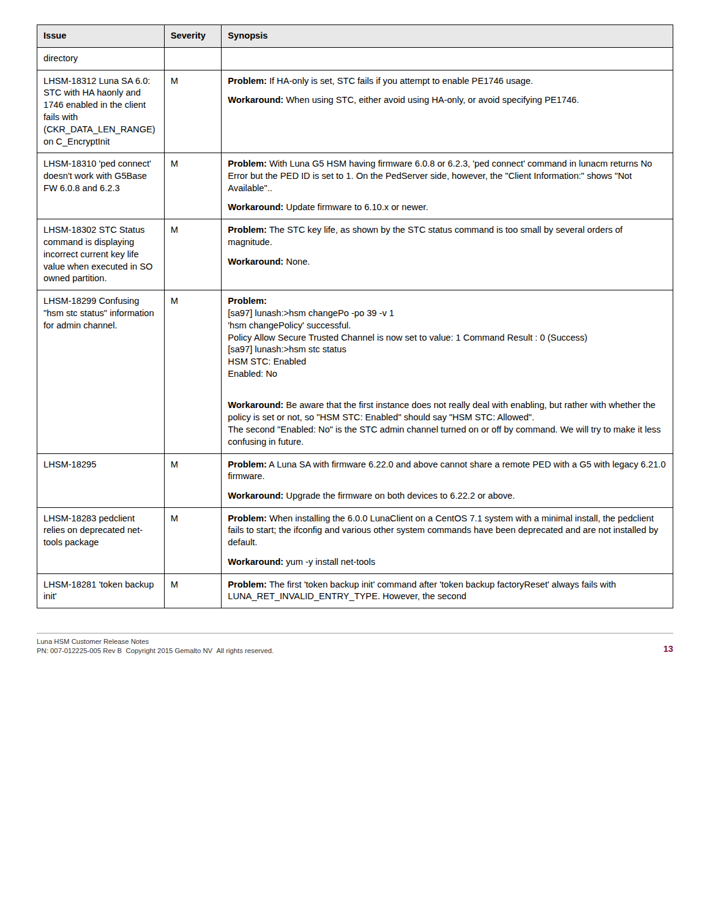| Issue | Severity | Synopsis |
| --- | --- | --- |
| directory | | |
| LHSM-18312 Luna SA 6.0: STC with HA haonly and 1746 enabled in the client fails with (CKR_DATA_LEN_RANGE) on C_EncryptInit | M | Problem: If HA-only is set, STC fails if you attempt to enable PE1746 usage. Workaround: When using STC, either avoid using HA-only, or avoid specifying PE1746. |
| LHSM-18310 'ped connect' doesn't work with G5Base FW 6.0.8 and 6.2.3 | M | Problem: With Luna G5 HSM having firmware 6.0.8 or 6.2.3, 'ped connect' command in lunacm returns No Error but the PED ID is set to 1. On the PedServer side, however, the "Client Information:" shows "Not Available".. Workaround: Update firmware to 6.10.x or newer. |
| LHSM-18302 STC Status command is displaying incorrect current key life value when executed in SO owned partition. | M | Problem: The STC key life, as shown by the STC status command is too small by several orders of magnitude. Workaround: None. |
| LHSM-18299 Confusing "hsm stc status" information for admin channel. | M | Problem: [sa97] lunash:>hsm changePo -po 39 -v 1 'hsm changePolicy' successful. Policy Allow Secure Trusted Channel is now set to value: 1 Command Result : 0 (Success) [sa97] lunash:>hsm stc status HSM STC: Enabled Enabled: No Workaround: Be aware that the first instance does not really deal with enabling, but rather with whether the policy is set or not, so "HSM STC: Enabled" should say "HSM STC: Allowed". The second "Enabled: No" is the STC admin channel turned on or off by command. We will try to make it less confusing in future. |
| LHSM-18295 | M | Problem: A Luna SA with firmware 6.22.0 and above cannot share a remote PED with a G5 with legacy 6.21.0 firmware. Workaround: Upgrade the firmware on both devices to 6.22.2 or above. |
| LHSM-18283 pedclient relies on deprecated net-tools package | M | Problem: When installing the 6.0.0 LunaClient on a CentOS 7.1 system with a minimal install, the pedclient fails to start; the ifconfig and various other system commands have been deprecated and are not installed by default. Workaround: yum -y install net-tools |
| LHSM-18281 'token backup init' | M | Problem: The first 'token backup init' command after 'token backup factoryReset' always fails with LUNA_RET_INVALID_ENTRY_TYPE. However, the second |
Luna HSM Customer Release Notes
PN: 007-012225-005 Rev B Copyright 2015 Gemalto NV All rights reserved.
13